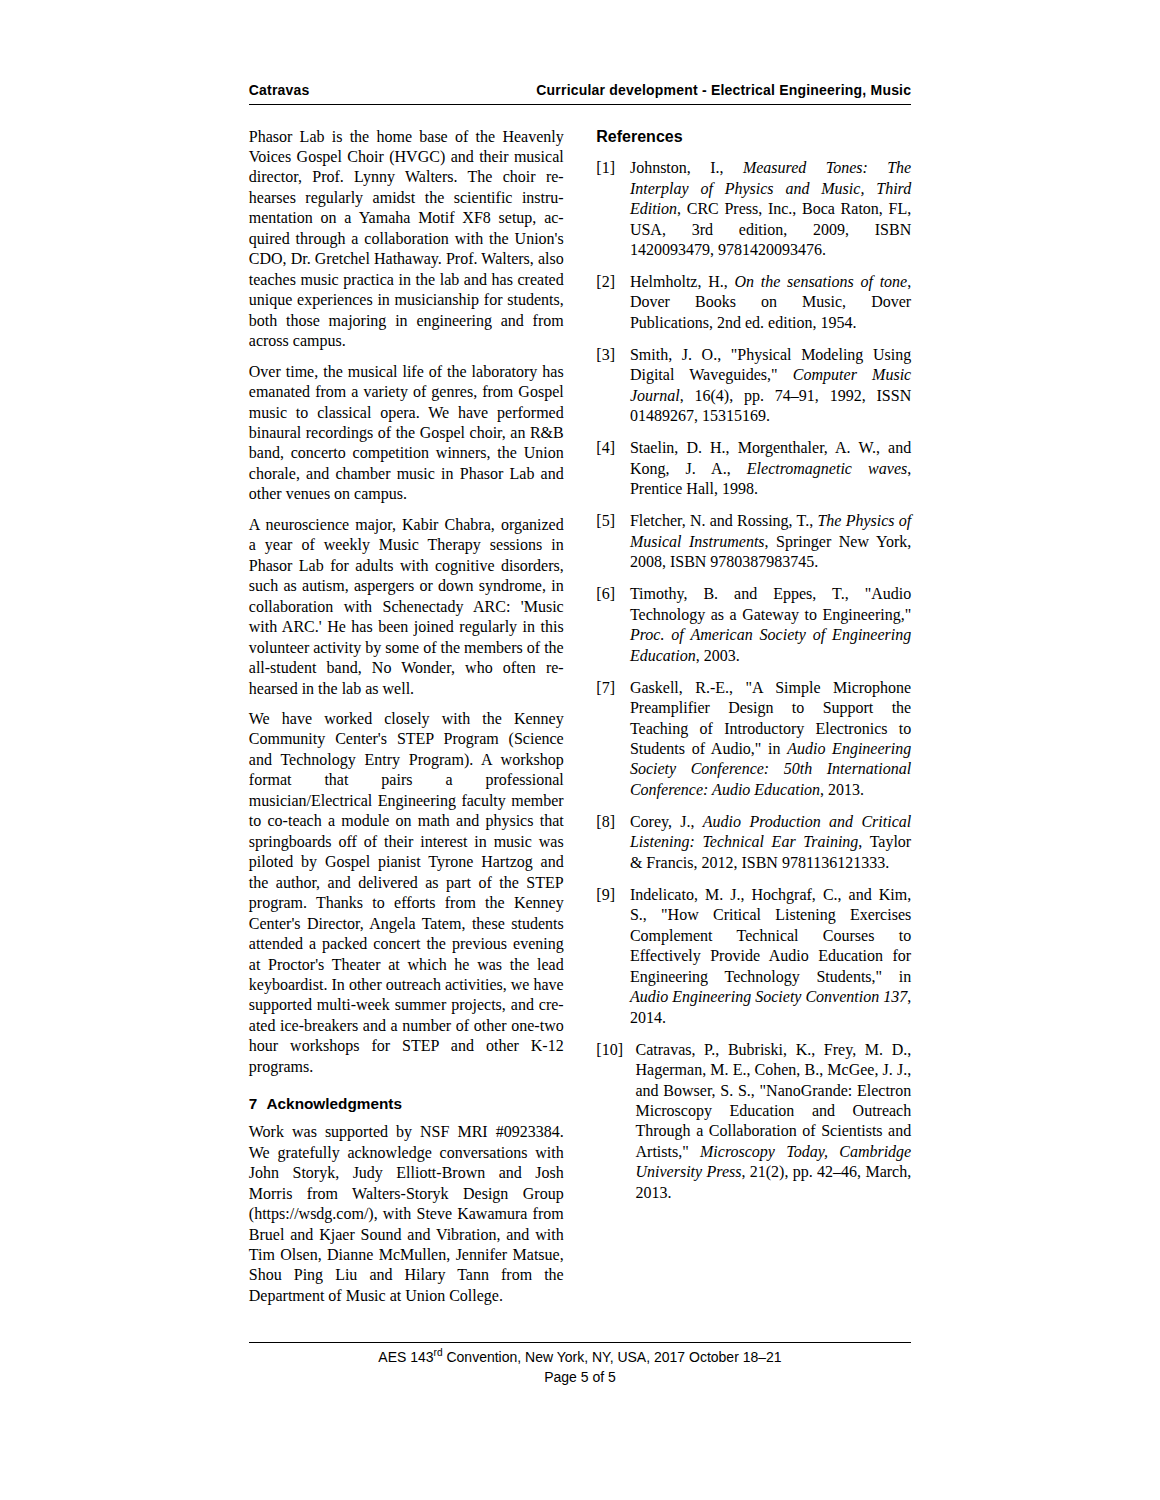Catravas
Curricular development - Electrical Engineering, Music
Phasor Lab is the home base of the Heavenly Voices Gospel Choir (HVGC) and their musical director, Prof. Lynny Walters. The choir rehearses regularly amidst the scientific instrumentation on a Yamaha Motif XF8 setup, acquired through a collaboration with the Union's CDO, Dr. Gretchel Hathaway. Prof. Walters, also teaches music practica in the lab and has created unique experiences in musicianship for students, both those majoring in engineering and from across campus.
Over time, the musical life of the laboratory has emanated from a variety of genres, from Gospel music to classical opera. We have performed binaural recordings of the Gospel choir, an R&B band, concerto competition winners, the Union chorale, and chamber music in Phasor Lab and other venues on campus.
A neuroscience major, Kabir Chabra, organized a year of weekly Music Therapy sessions in Phasor Lab for adults with cognitive disorders, such as autism, aspergers or down syndrome, in collaboration with Schenectady ARC: 'Music with ARC.' He has been joined regularly in this volunteer activity by some of the members of the all-student band, No Wonder, who often rehearsed in the lab as well.
We have worked closely with the Kenney Community Center's STEP Program (Science and Technology Entry Program). A workshop format that pairs a professional musician/Electrical Engineering faculty member to co-teach a module on math and physics that springboards off of their interest in music was piloted by Gospel pianist Tyrone Hartzog and the author, and delivered as part of the STEP program. Thanks to efforts from the Kenney Center's Director, Angela Tatem, these students attended a packed concert the previous evening at Proctor's Theater at which he was the lead keyboardist. In other outreach activities, we have supported multi-week summer projects, and created ice-breakers and a number of other one-two hour workshops for STEP and other K-12 programs.
7 Acknowledgments
Work was supported by NSF MRI #0923384. We gratefully acknowledge conversations with John Storyk, Judy Elliott-Brown and Josh Morris from Walters-Storyk Design Group (https://wsdg.com/), with Steve Kawamura from Bruel and Kjaer Sound and Vibration, and with Tim Olsen, Dianne McMullen, Jennifer Matsue, Shou Ping Liu and Hilary Tann from the Department of Music at Union College.
References
Johnston, I., Measured Tones: The Interplay of Physics and Music, Third Edition, CRC Press, Inc., Boca Raton, FL, USA, 3rd edition, 2009, ISBN 1420093479, 9781420093476.
Helmholtz, H., On the sensations of tone, Dover Books on Music, Dover Publications, 2nd ed. edition, 1954.
Smith, J. O., "Physical Modeling Using Digital Waveguides," Computer Music Journal, 16(4), pp. 74–91, 1992, ISSN 01489267, 15315169.
Staelin, D. H., Morgenthaler, A. W., and Kong, J. A., Electromagnetic waves, Prentice Hall, 1998.
Fletcher, N. and Rossing, T., The Physics of Musical Instruments, Springer New York, 2008, ISBN 9780387983745.
Timothy, B. and Eppes, T., "Audio Technology as a Gateway to Engineering," Proc. of American Society of Engineering Education, 2003.
Gaskell, R.-E., "A Simple Microphone Preamplifier Design to Support the Teaching of Introductory Electronics to Students of Audio," in Audio Engineering Society Conference: 50th International Conference: Audio Education, 2013.
Corey, J., Audio Production and Critical Listening: Technical Ear Training, Taylor & Francis, 2012, ISBN 9781136121333.
Indelicato, M. J., Hochgraf, C., and Kim, S., "How Critical Listening Exercises Complement Technical Courses to Effectively Provide Audio Education for Engineering Technology Students," in Audio Engineering Society Convention 137, 2014.
Catravas, P., Bubriski, K., Frey, M. D., Hagerman, M. E., Cohen, B., McGee, J. J., and Bowser, S. S., "NanoGrande: Electron Microscopy Education and Outreach Through a Collaboration of Scientists and Artists," Microscopy Today, Cambridge University Press, 21(2), pp. 42–46, March, 2013.
AES 143rd Convention, New York, NY, USA, 2017 October 18–21
Page 5 of 5